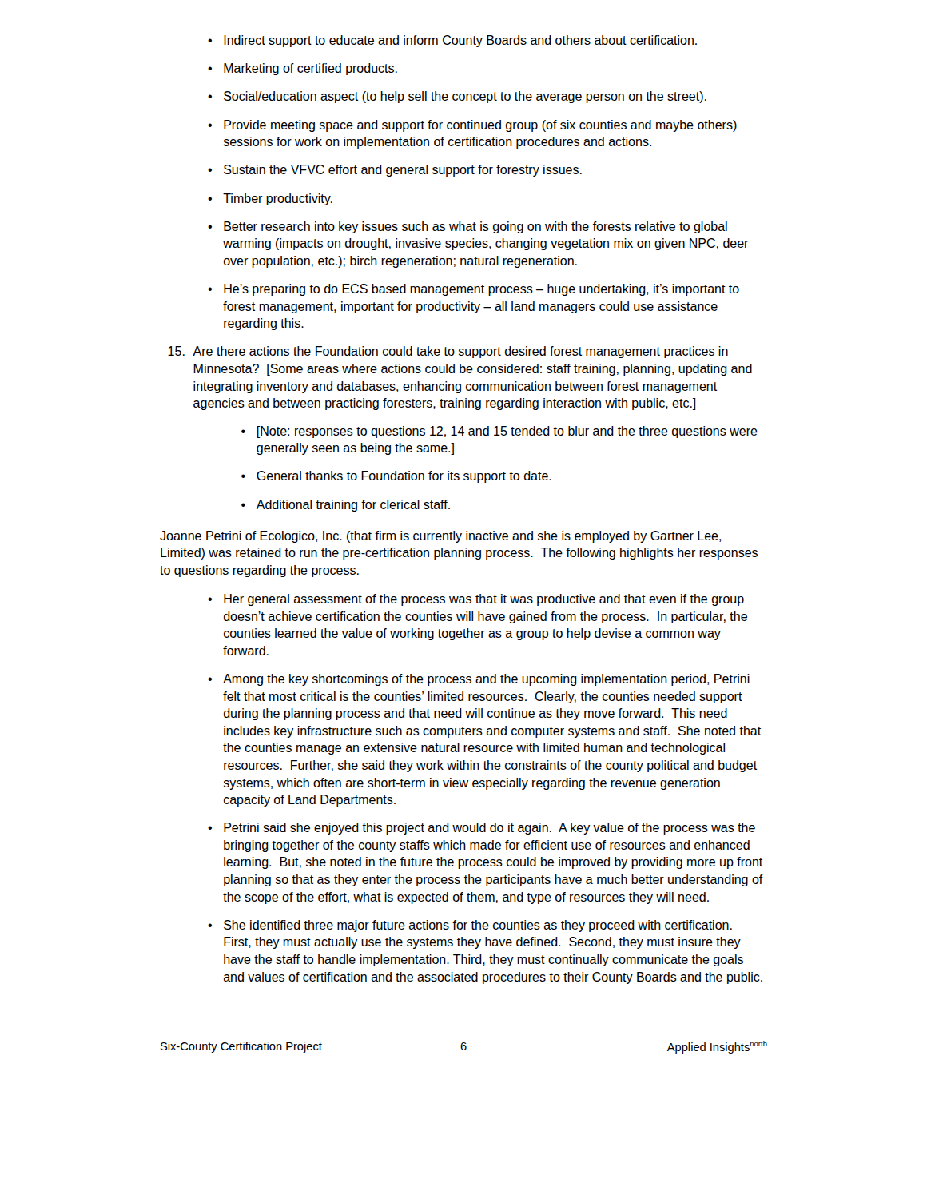Indirect support to educate and inform County Boards and others about certification.
Marketing of certified products.
Social/education aspect (to help sell the concept to the average person on the street).
Provide meeting space and support for continued group (of six counties and maybe others) sessions for work on implementation of certification procedures and actions.
Sustain the VFVC effort and general support for forestry issues.
Timber productivity.
Better research into key issues such as what is going on with the forests relative to global warming (impacts on drought, invasive species, changing vegetation mix on given NPC, deer over population, etc.); birch regeneration; natural regeneration.
He’s preparing to do ECS based management process – huge undertaking, it’s important to forest management, important for productivity – all land managers could use assistance regarding this.
Are there actions the Foundation could take to support desired forest management practices in Minnesota? [Some areas where actions could be considered: staff training, planning, updating and integrating inventory and databases, enhancing communication between forest management agencies and between practicing foresters, training regarding interaction with public, etc.]
[Note: responses to questions 12, 14 and 15 tended to blur and the three questions were generally seen as being the same.]
General thanks to Foundation for its support to date.
Additional training for clerical staff.
Joanne Petrini of Ecologico, Inc. (that firm is currently inactive and she is employed by Gartner Lee, Limited) was retained to run the pre-certification planning process. The following highlights her responses to questions regarding the process.
Her general assessment of the process was that it was productive and that even if the group doesn’t achieve certification the counties will have gained from the process. In particular, the counties learned the value of working together as a group to help devise a common way forward.
Among the key shortcomings of the process and the upcoming implementation period, Petrini felt that most critical is the counties’ limited resources. Clearly, the counties needed support during the planning process and that need will continue as they move forward. This need includes key infrastructure such as computers and computer systems and staff. She noted that the counties manage an extensive natural resource with limited human and technological resources. Further, she said they work within the constraints of the county political and budget systems, which often are short-term in view especially regarding the revenue generation capacity of Land Departments.
Petrini said she enjoyed this project and would do it again. A key value of the process was the bringing together of the county staffs which made for efficient use of resources and enhanced learning. But, she noted in the future the process could be improved by providing more up front planning so that as they enter the process the participants have a much better understanding of the scope of the effort, what is expected of them, and type of resources they will need.
She identified three major future actions for the counties as they proceed with certification. First, they must actually use the systems they have defined. Second, they must insure they have the staff to handle implementation. Third, they must continually communicate the goals and values of certification and the associated procedures to their County Boards and the public.
Six-County Certification Project
6
Applied Insightsnorth